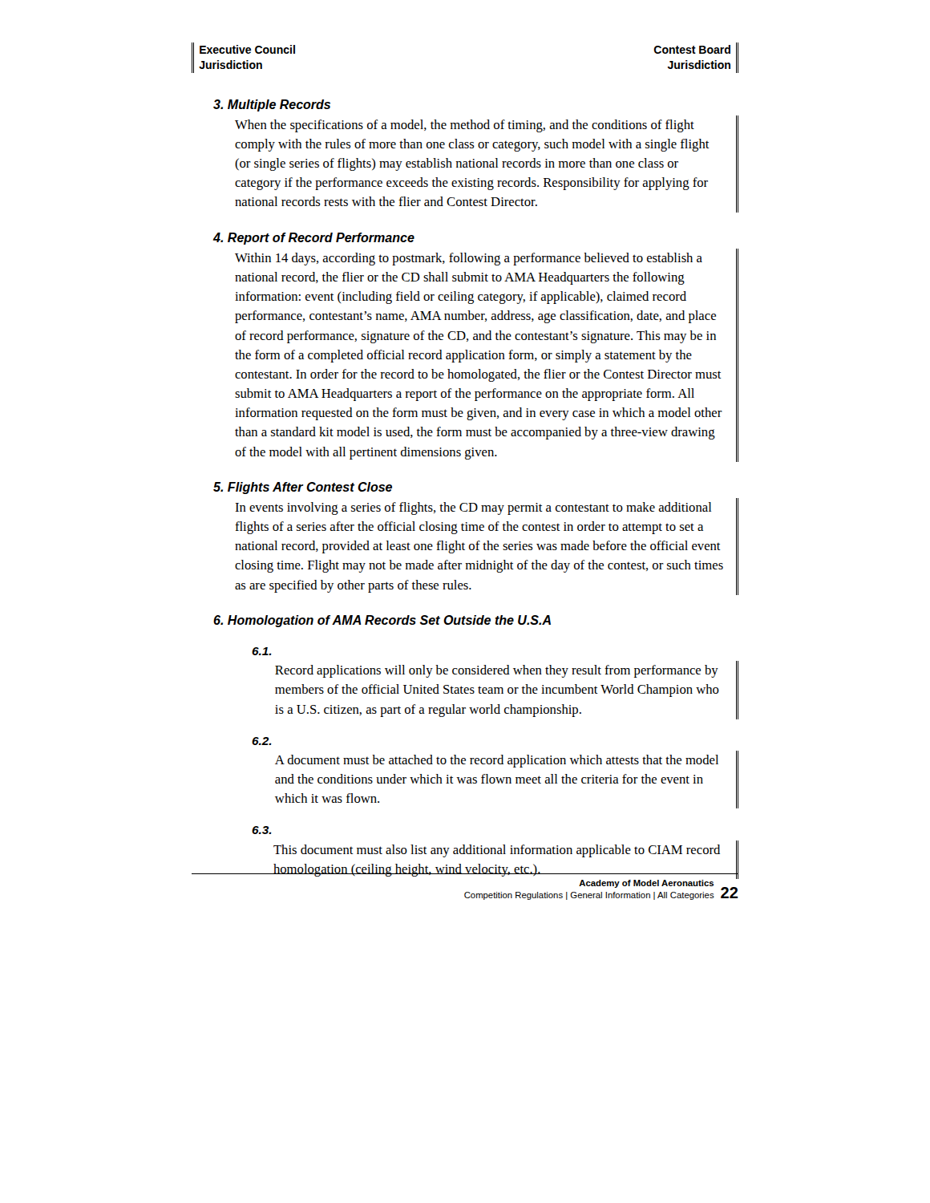Executive Council
Jurisdiction
Contest Board
Jurisdiction
3. Multiple Records
When the specifications of a model, the method of timing, and the conditions of flight comply with the rules of more than one class or category, such model with a single flight (or single series of flights) may establish national records in more than one class or category if the performance exceeds the existing records. Responsibility for applying for national records rests with the flier and Contest Director.
4. Report of Record Performance
Within 14 days, according to postmark, following a performance believed to establish a national record, the flier or the CD shall submit to AMA Headquarters the following information: event (including field or ceiling category, if applicable), claimed record performance, contestant’s name, AMA number, address, age classification, date, and place of record performance, signature of the CD, and the contestant’s signature. This may be in the form of a completed official record application form, or simply a statement by the contestant. In order for the record to be homologated, the flier or the Contest Director must submit to AMA Headquarters a report of the performance on the appropriate form. All information requested on the form must be given, and in every case in which a model other than a standard kit model is used, the form must be accompanied by a three-view drawing of the model with all pertinent dimensions given.
5. Flights After Contest Close
In events involving a series of flights, the CD may permit a contestant to make additional flights of a series after the official closing time of the contest in order to attempt to set a national record, provided at least one flight of the series was made before the official event closing time. Flight may not be made after midnight of the day of the contest, or such times as are specified by other parts of these rules.
6. Homologation of AMA Records Set Outside the U.S.A
6.1.
Record applications will only be considered when they result from performance by members of the official United States team or the incumbent World Champion who is a U.S. citizen, as part of a regular world championship.
6.2.
A document must be attached to the record application which attests that the model and the conditions under which it was flown meet all the criteria for the event in which it was flown.
6.3.
This document must also list any additional information applicable to CIAM record homologation (ceiling height, wind velocity, etc.).
Academy of Model Aeronautics
Competition Regulations | General Information | All Categories
22